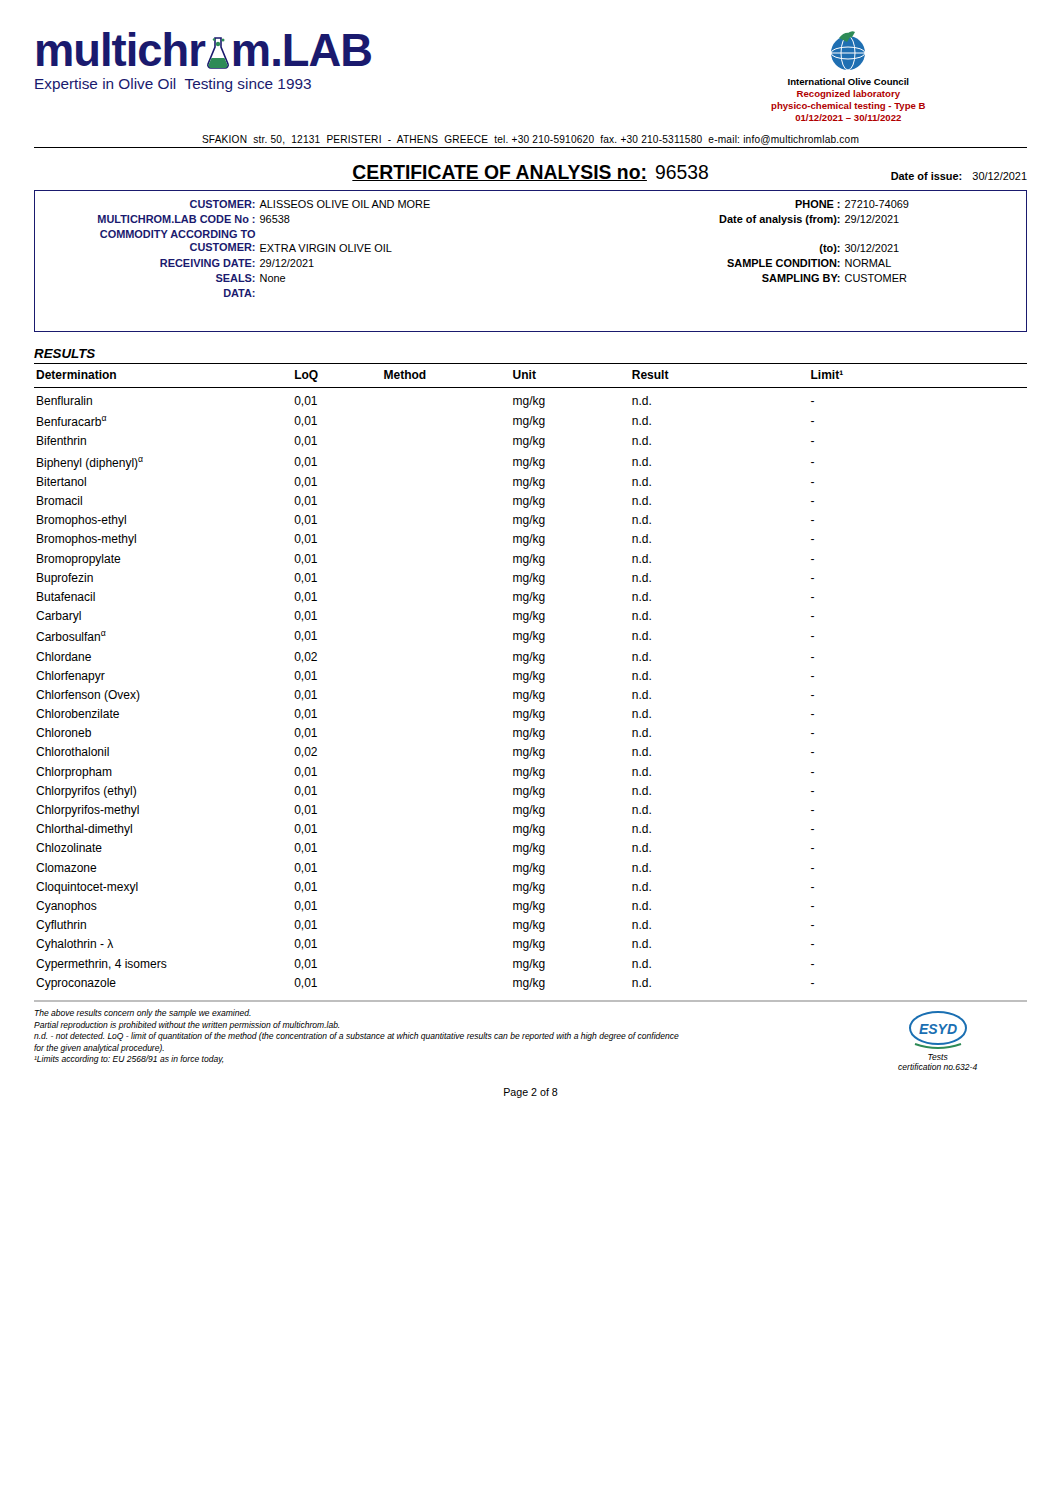multichr m. LAB
Expertise in Olive Oil Testing since 1993
International Olive Council
Recognized laboratory
physico-chemical testing - Type B
01/12/2021 – 30/11/2022
SFAKION str. 50, 12131 PERISTERI - ATHENS GREECE tel. +30 210-5910620 fax. +30 210-5311580 e-mail: info@multichromlab.com
CERTIFICATE OF ANALYSIS no: 96538 Date of issue: 30/12/2021
| CUSTOMER: | ALISSEOS OLIVE OIL AND MORE | PHONE : | 27210-74069 |
| MULTICHROM.LAB CODE No : | 96538 | Date of analysis (from): | 29/12/2021 |
| COMMODITY ACCORDING TO CUSTOMER: | EXTRA VIRGIN OLIVE OIL | (to): | 30/12/2021 |
| RECEIVING DATE: | 29/12/2021 | SAMPLE CONDITION: | NORMAL |
| SEALS: | None | SAMPLING BY: | CUSTOMER |
| DATA: | | | |
RESULTS
| Determination | LoQ | Method | Unit | Result | Limit¹ |
| --- | --- | --- | --- | --- | --- |
| Benfluralin | 0,01 | | mg/kg | n.d. | - |
| Benfuracarb α | 0,01 | | mg/kg | n.d. | - |
| Bifenthrin | 0,01 | | mg/kg | n.d. | - |
| Biphenyl (diphenyl) α | 0,01 | | mg/kg | n.d. | - |
| Bitertanol | 0,01 | | mg/kg | n.d. | - |
| Bromacil | 0,01 | | mg/kg | n.d. | - |
| Bromophos-ethyl | 0,01 | | mg/kg | n.d. | - |
| Bromophos-methyl | 0,01 | | mg/kg | n.d. | - |
| Bromopropylate | 0,01 | | mg/kg | n.d. | - |
| Buprofezin | 0,01 | | mg/kg | n.d. | - |
| Butafenacil | 0,01 | | mg/kg | n.d. | - |
| Carbaryl | 0,01 | | mg/kg | n.d. | - |
| Carbosulfan α | 0,01 | | mg/kg | n.d. | - |
| Chlordane | 0,02 | | mg/kg | n.d. | - |
| Chlorfenapyr | 0,01 | | mg/kg | n.d. | - |
| Chlorfenson (Ovex) | 0,01 | | mg/kg | n.d. | - |
| Chlorobenzilate | 0,01 | | mg/kg | n.d. | - |
| Chloroneb | 0,01 | | mg/kg | n.d. | - |
| Chlorothalonil | 0,02 | | mg/kg | n.d. | - |
| Chlorpropham | 0,01 | | mg/kg | n.d. | - |
| Chlorpyrifos (ethyl) | 0,01 | | mg/kg | n.d. | - |
| Chlorpyrifos-methyl | 0,01 | | mg/kg | n.d. | - |
| Chlorthal-dimethyl | 0,01 | | mg/kg | n.d. | - |
| Chlozolinate | 0,01 | | mg/kg | n.d. | - |
| Clomazone | 0,01 | | mg/kg | n.d. | - |
| Cloquintocet-mexyl | 0,01 | | mg/kg | n.d. | - |
| Cyanophos | 0,01 | | mg/kg | n.d. | - |
| Cyfluthrin | 0,01 | | mg/kg | n.d. | - |
| Cyhalothrin - λ | 0,01 | | mg/kg | n.d. | - |
| Cypermethrin, 4 isomers | 0,01 | | mg/kg | n.d. | - |
| Cyproconazole | 0,01 | | mg/kg | n.d. | - |
The above results concern only the sample we examined.
Partial reproduction is prohibited without the written permission of multichrom.lab.
n.d. - not detected. LoQ - limit of quantitation of the method (the concentration of a substance at which quantitative results can be reported with a high degree of confidence
for the given analytical procedure).
¹Limits according to: EU 2568/91 as in force today,
ESYD Tests
certification no.632-4
Page 2 of 8